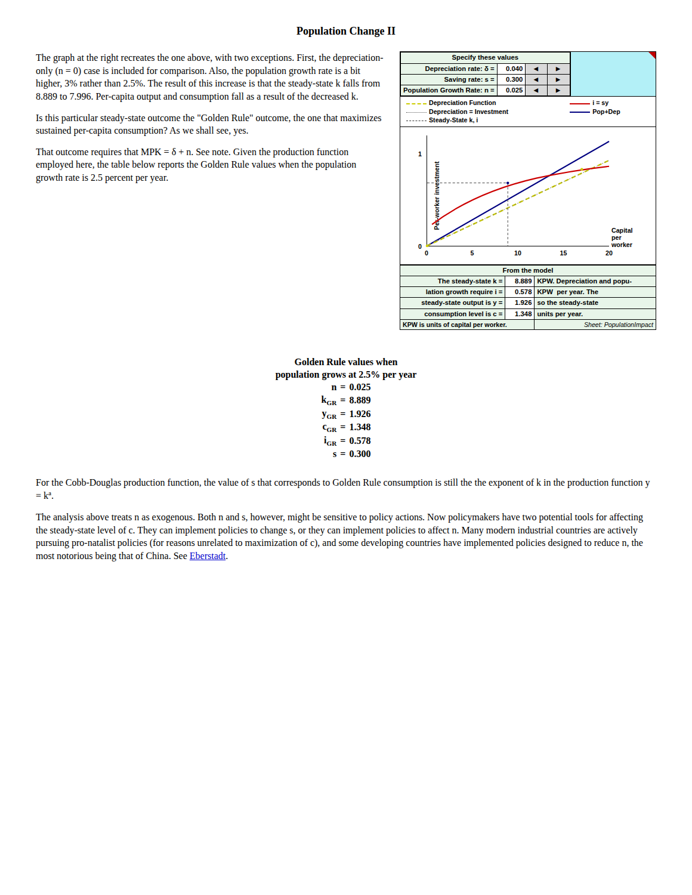Population Change II
| Specify these values |
| Depreciation rate: δ = | 0.040 | ◀ | ▶ |
| Saving rate: s = | 0.300 | ◀ | ▶ |
| Population Growth Rate: n = | 0.025 | ◀ | ▶ |
| Depreciation Function | i = sy |
| Depreciation = Investment | Pop+Dep |
| Steady-State k, i | |
Per-worker investment
1
0
0 5 10 15 20
Capital
per
worker
| From the model |
| The steady-state k = | 8.889 | KPW. Depreciation and popu- |
| lation growth require i = | 0.578 | KPW per year. The |
| steady-state output is y = | 1.926 | so the steady-state |
| consumption level is c = | 1.348 | units per year. |
| KPW is units of capital per worker. | Sheet: PopulationImpact |
The graph at the right recreates the one above, with two exceptions. First, the depreciation-only (n = 0) case is included for comparison. Also, the population growth rate is a bit higher, 3% rather than 2.5%. The result of this increase is that the steady-state k falls from 8.889 to 7.996. Per-capita output and consumption fall as a result of the decreased k.
Is this particular steady-state outcome the "Golden Rule" outcome, the one that maximizes sustained per-capita consumption? As we shall see, yes.
That outcome requires that MPK = δ + n. See note. Given the production function employed here, the table below reports the Golden Rule values when the population growth rate is 2.5 percent per year.
Golden Rule values when
population grows at 2.5% per year
| n | = | 0.025 |
| k GR | = | 8.889 |
| y GR | = | 1.926 |
| c GR | = | 1.348 |
| i GR | = | 0.578 |
| s | = | 0.300 |
For the Cobb-Douglas production function, the value of s that corresponds to Golden Rule consumption is still the the exponent of k in the production function y = ka.
The analysis above treats n as exogenous. Both n and s, however, might be sensitive to policy actions. Now policymakers have two potential tools for affecting the steady-state level of c. They can implement policies to change s, or they can implement policies to affect n. Many modern industrial countries are actively pursuing pro-natalist policies (for reasons unrelated to maximization of c), and some developing countries have implemented policies designed to reduce n, the most notorious being that of China. See Eberstadt.